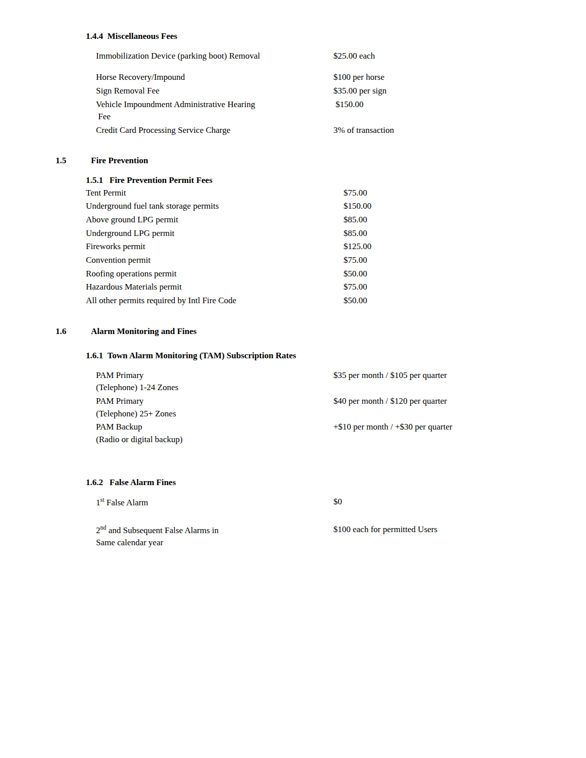1.4.4 Miscellaneous Fees
| Immobilization Device (parking boot) Removal | $25.00 each |
| Horse Recovery/Impound | $100 per horse |
| Sign Removal Fee | $35.00 per sign |
| Vehicle Impoundment Administrative Hearing Fee | $150.00 |
| Credit Card Processing Service Charge | 3% of transaction |
1.5
Fire Prevention
1.5.1 Fire Prevention Permit Fees
| Tent Permit | $75.00 |
| Underground fuel tank storage permits | $150.00 |
| Above ground LPG permit | $85.00 |
| Underground LPG permit | $85.00 |
| Fireworks permit | $125.00 |
| Convention permit | $75.00 |
| Roofing operations permit | $50.00 |
| Hazardous Materials permit | $75.00 |
| All other permits required by Intl Fire Code | $50.00 |
1.6
Alarm Monitoring and Fines
1.6.1 Town Alarm Monitoring (TAM) Subscription Rates
| PAM Primary (Telephone) 1-24 Zones | $35 per month / $105 per quarter |
| PAM Primary (Telephone) 25+ Zones | $40 per month / $120 per quarter |
| PAM Backup (Radio or digital backup) | +$10 per month / +$30 per quarter |
1.6.2 False Alarm Fines
| 1 st False Alarm | $0 |
| 2 nd and Subsequent False Alarms in Same calendar year | $100 each for permitted Users |